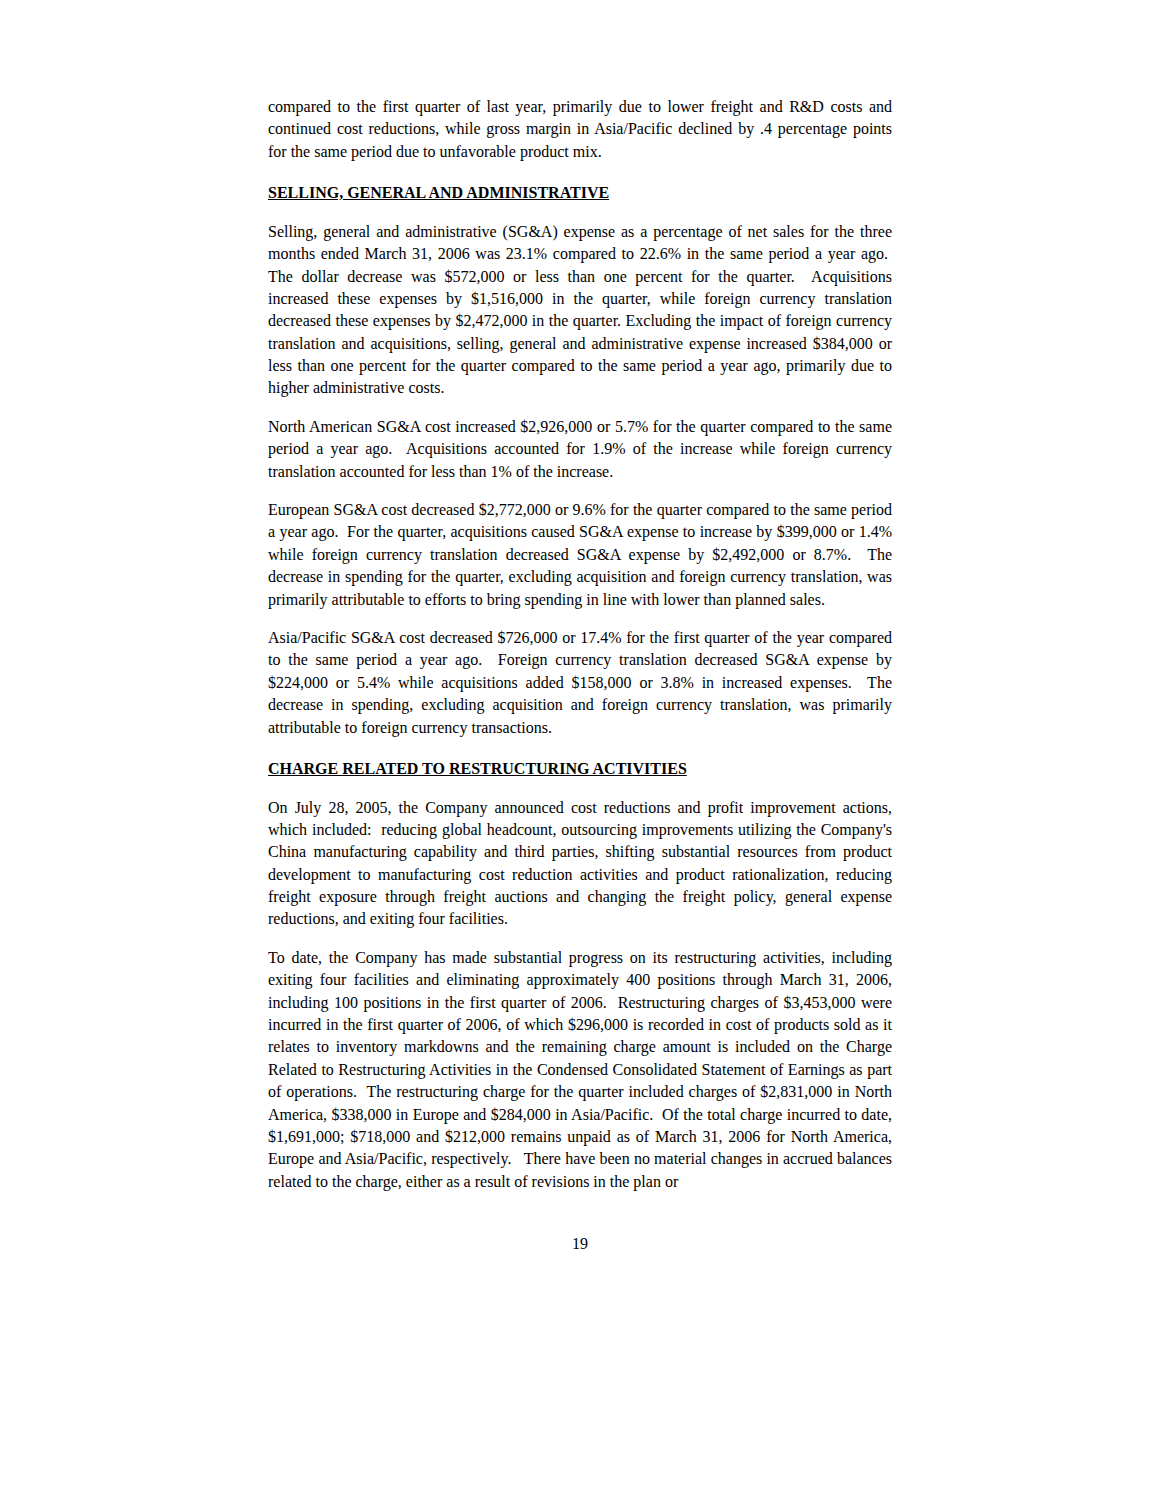compared to the first quarter of last year, primarily due to lower freight and R&D costs and continued cost reductions, while gross margin in Asia/Pacific declined by .4 percentage points for the same period due to unfavorable product mix.
SELLING, GENERAL AND ADMINISTRATIVE
Selling, general and administrative (SG&A) expense as a percentage of net sales for the three months ended March 31, 2006 was 23.1% compared to 22.6% in the same period a year ago. The dollar decrease was $572,000 or less than one percent for the quarter. Acquisitions increased these expenses by $1,516,000 in the quarter, while foreign currency translation decreased these expenses by $2,472,000 in the quarter. Excluding the impact of foreign currency translation and acquisitions, selling, general and administrative expense increased $384,000 or less than one percent for the quarter compared to the same period a year ago, primarily due to higher administrative costs.
North American SG&A cost increased $2,926,000 or 5.7% for the quarter compared to the same period a year ago. Acquisitions accounted for 1.9% of the increase while foreign currency translation accounted for less than 1% of the increase.
European SG&A cost decreased $2,772,000 or 9.6% for the quarter compared to the same period a year ago. For the quarter, acquisitions caused SG&A expense to increase by $399,000 or 1.4% while foreign currency translation decreased SG&A expense by $2,492,000 or 8.7%. The decrease in spending for the quarter, excluding acquisition and foreign currency translation, was primarily attributable to efforts to bring spending in line with lower than planned sales.
Asia/Pacific SG&A cost decreased $726,000 or 17.4% for the first quarter of the year compared to the same period a year ago. Foreign currency translation decreased SG&A expense by $224,000 or 5.4% while acquisitions added $158,000 or 3.8% in increased expenses. The decrease in spending, excluding acquisition and foreign currency translation, was primarily attributable to foreign currency transactions.
CHARGE RELATED TO RESTRUCTURING ACTIVITIES
On July 28, 2005, the Company announced cost reductions and profit improvement actions, which included: reducing global headcount, outsourcing improvements utilizing the Company's China manufacturing capability and third parties, shifting substantial resources from product development to manufacturing cost reduction activities and product rationalization, reducing freight exposure through freight auctions and changing the freight policy, general expense reductions, and exiting four facilities.
To date, the Company has made substantial progress on its restructuring activities, including exiting four facilities and eliminating approximately 400 positions through March 31, 2006, including 100 positions in the first quarter of 2006. Restructuring charges of $3,453,000 were incurred in the first quarter of 2006, of which $296,000 is recorded in cost of products sold as it relates to inventory markdowns and the remaining charge amount is included on the Charge Related to Restructuring Activities in the Condensed Consolidated Statement of Earnings as part of operations. The restructuring charge for the quarter included charges of $2,831,000 in North America, $338,000 in Europe and $284,000 in Asia/Pacific. Of the total charge incurred to date, $1,691,000; $718,000 and $212,000 remains unpaid as of March 31, 2006 for North America, Europe and Asia/Pacific, respectively. There have been no material changes in accrued balances related to the charge, either as a result of revisions in the plan or
19